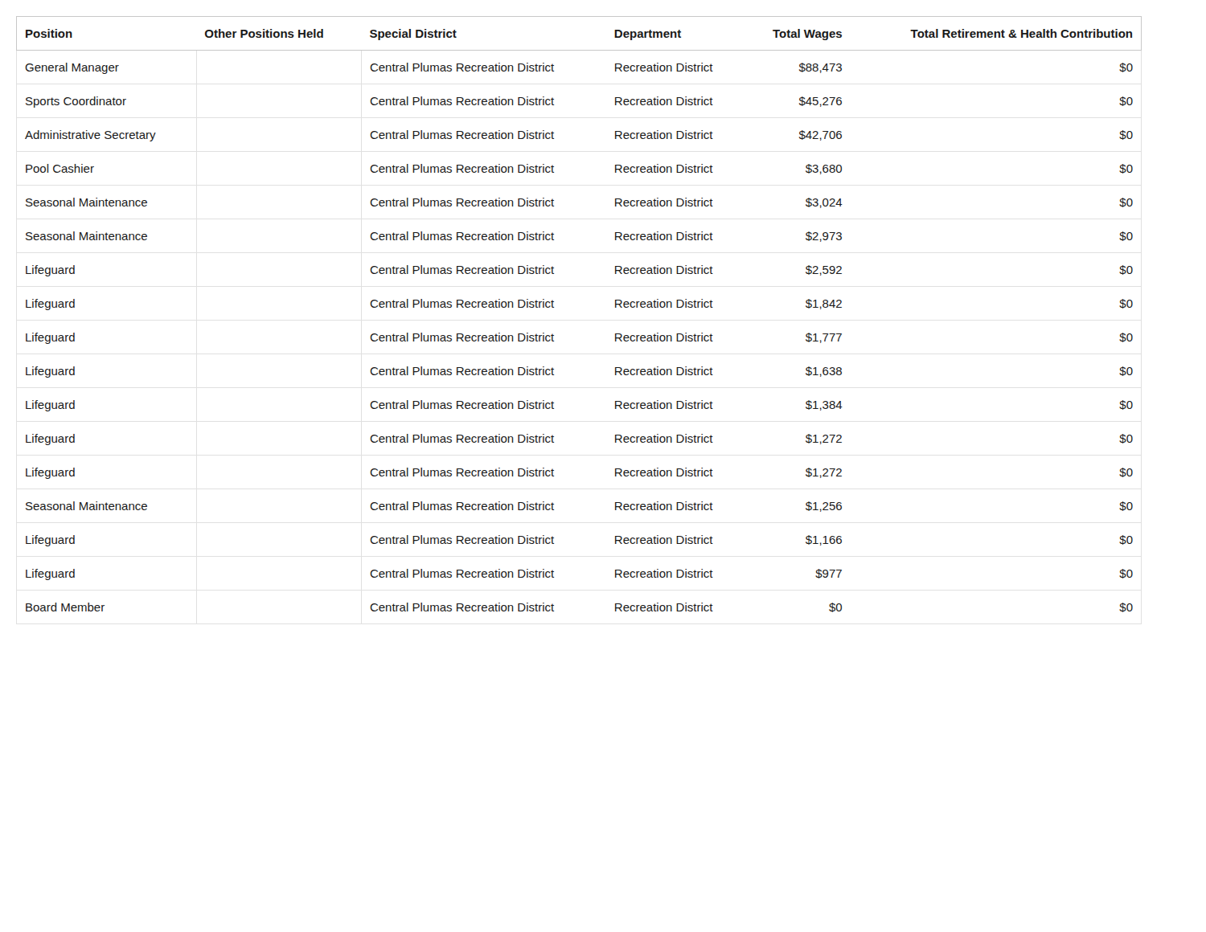| Position | Other Positions Held | Special District | Department | Total Wages | Total Retirement & Health Contribution |
| --- | --- | --- | --- | --- | --- |
| General Manager | | Central Plumas Recreation District | Recreation District | $88,473 | $0 |
| Sports Coordinator | | Central Plumas Recreation District | Recreation District | $45,276 | $0 |
| Administrative Secretary | | Central Plumas Recreation District | Recreation District | $42,706 | $0 |
| Pool Cashier | | Central Plumas Recreation District | Recreation District | $3,680 | $0 |
| Seasonal Maintenance | | Central Plumas Recreation District | Recreation District | $3,024 | $0 |
| Seasonal Maintenance | | Central Plumas Recreation District | Recreation District | $2,973 | $0 |
| Lifeguard | | Central Plumas Recreation District | Recreation District | $2,592 | $0 |
| Lifeguard | | Central Plumas Recreation District | Recreation District | $1,842 | $0 |
| Lifeguard | | Central Plumas Recreation District | Recreation District | $1,777 | $0 |
| Lifeguard | | Central Plumas Recreation District | Recreation District | $1,638 | $0 |
| Lifeguard | | Central Plumas Recreation District | Recreation District | $1,384 | $0 |
| Lifeguard | | Central Plumas Recreation District | Recreation District | $1,272 | $0 |
| Lifeguard | | Central Plumas Recreation District | Recreation District | $1,272 | $0 |
| Seasonal Maintenance | | Central Plumas Recreation District | Recreation District | $1,256 | $0 |
| Lifeguard | | Central Plumas Recreation District | Recreation District | $1,166 | $0 |
| Lifeguard | | Central Plumas Recreation District | Recreation District | $977 | $0 |
| Board Member | | Central Plumas Recreation District | Recreation District | $0 | $0 |